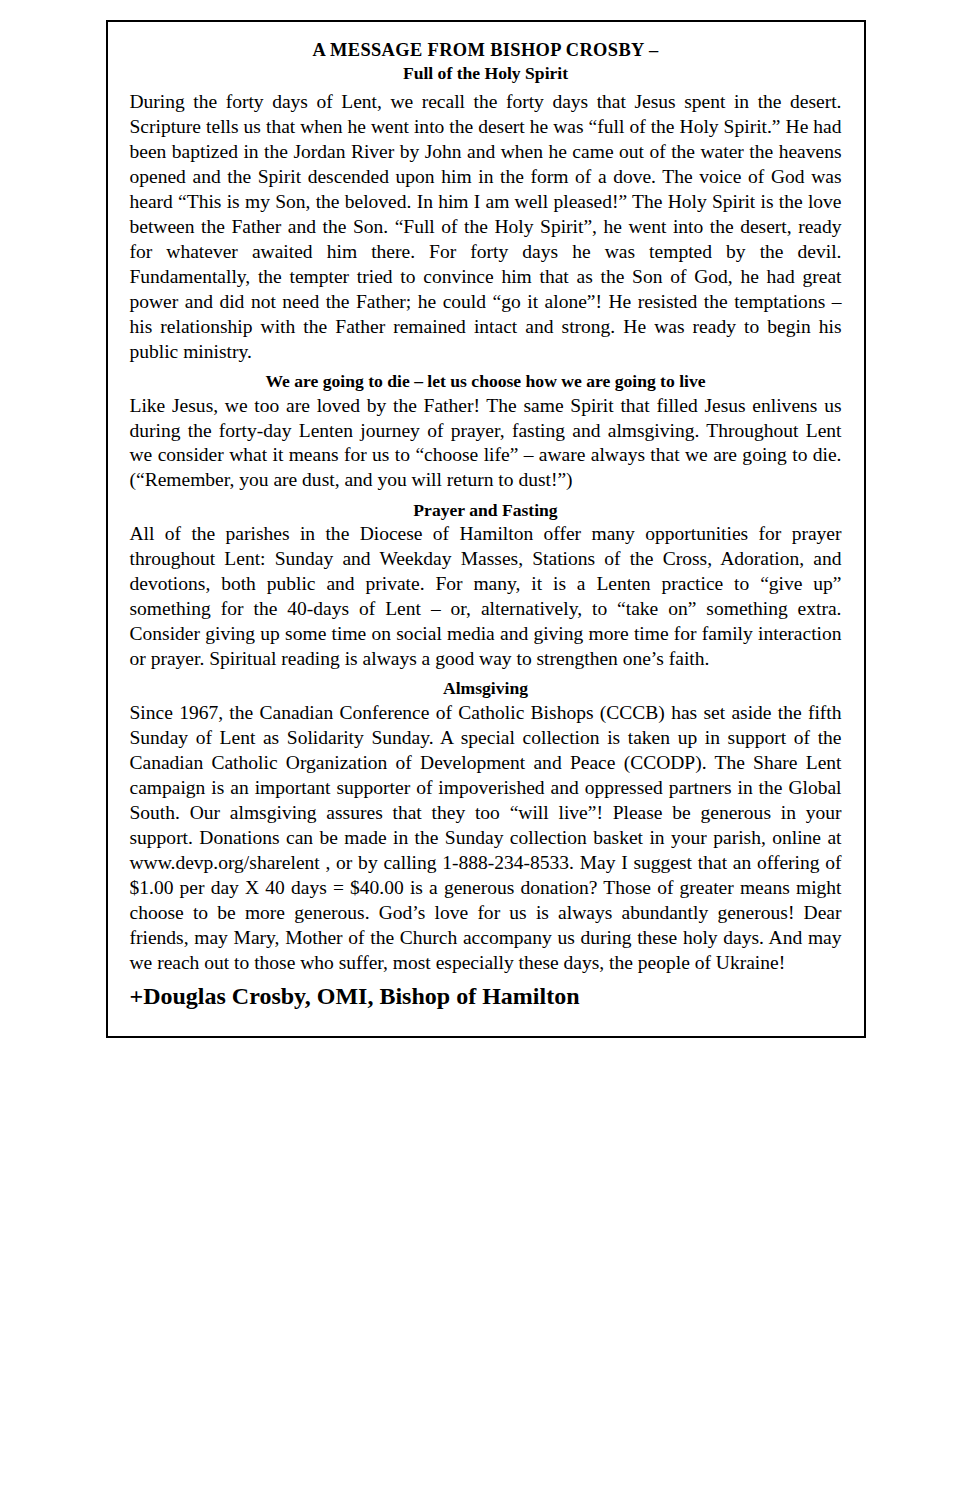A MESSAGE FROM BISHOP CROSBY –
Full of the Holy Spirit
During the forty days of Lent, we recall the forty days that Jesus spent in the desert. Scripture tells us that when he went into the desert he was “full of the Holy Spirit.” He had been baptized in the Jordan River by John and when he came out of the water the heavens opened and the Spirit descended upon him in the form of a dove. The voice of God was heard “This is my Son, the beloved. In him I am well pleased!” The Holy Spirit is the love between the Father and the Son. “Full of the Holy Spirit”, he went into the desert, ready for whatever awaited him there. For forty days he was tempted by the devil. Fundamentally, the tempter tried to convince him that as the Son of God, he had great power and did not need the Father; he could “go it alone”! He resisted the temptations – his relationship with the Father remained intact and strong. He was ready to begin his public ministry.
We are going to die – let us choose how we are going to live
Like Jesus, we too are loved by the Father! The same Spirit that filled Jesus enlivens us during the forty-day Lenten journey of prayer, fasting and almsgiving. Throughout Lent we consider what it means for us to “choose life” – aware always that we are going to die. (“Remember, you are dust, and you will return to dust!”)
Prayer and Fasting
All of the parishes in the Diocese of Hamilton offer many opportunities for prayer throughout Lent: Sunday and Weekday Masses, Stations of the Cross, Adoration, and devotions, both public and private. For many, it is a Lenten practice to “give up” something for the 40-days of Lent – or, alternatively, to “take on” something extra. Consider giving up some time on social media and giving more time for family interaction or prayer. Spiritual reading is always a good way to strengthen one’s faith.
Almsgiving
Since 1967, the Canadian Conference of Catholic Bishops (CCCB) has set aside the fifth Sunday of Lent as Solidarity Sunday. A special collection is taken up in support of the Canadian Catholic Organization of Development and Peace (CCODP). The Share Lent campaign is an important supporter of impoverished and oppressed partners in the Global South. Our almsgiving assures that they too “will live”! Please be generous in your support. Donations can be made in the Sunday collection basket in your parish, online at www.devp.org/sharelent , or by calling 1-888-234-8533. May I suggest that an offering of $1.00 per day X 40 days = $40.00 is a generous donation? Those of greater means might choose to be more generous. God’s love for us is always abundantly generous! Dear friends, may Mary, Mother of the Church accompany us during these holy days. And may we reach out to those who suffer, most especially these days, the people of Ukraine!
+Douglas Crosby, OMI, Bishop of Hamilton